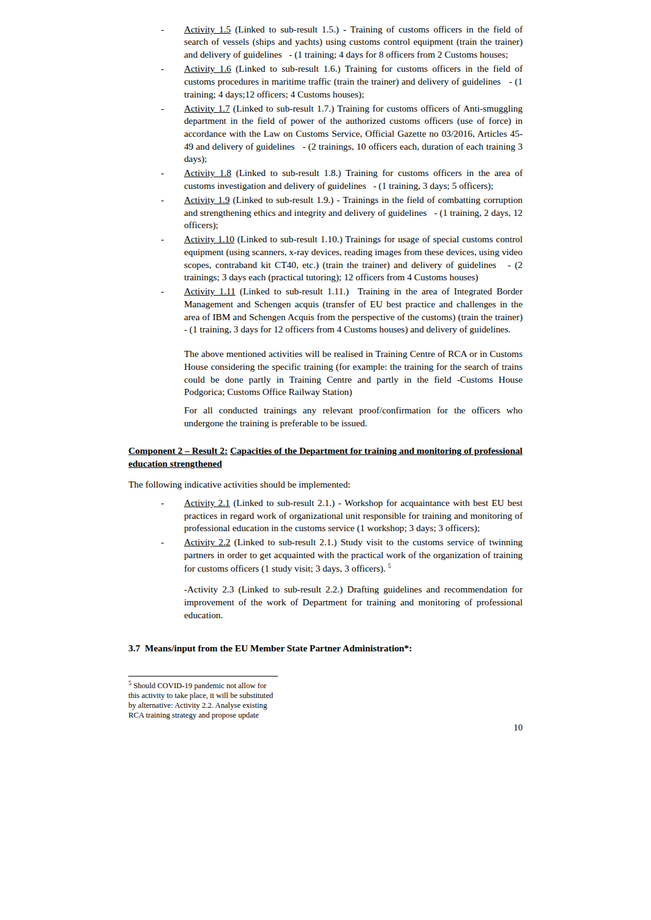Activity 1.5 (Linked to sub-result 1.5.) - Training of customs officers in the field of search of vessels (ships and yachts) using customs control equipment (train the trainer) and delivery of guidelines - (1 training; 4 days for 8 officers from 2 Customs houses;
Activity 1.6 (Linked to sub-result 1.6.) Training for customs officers in the field of customs procedures in maritime traffic (train the trainer) and delivery of guidelines - (1 training; 4 days;12 officers; 4 Customs houses);
Activity 1.7 (Linked to sub-result 1.7.) Training for customs officers of Anti-smuggling department in the field of power of the authorized customs officers (use of force) in accordance with the Law on Customs Service, Official Gazette no 03/2016, Articles 45-49 and delivery of guidelines - (2 trainings, 10 officers each, duration of each training 3 days);
Activity 1.8 (Linked to sub-result 1.8.) Training for customs officers in the area of customs investigation and delivery of guidelines - (1 training, 3 days; 5 officers);
Activity 1.9 (Linked to sub-result 1.9.) - Trainings in the field of combatting corruption and strengthening ethics and integrity and delivery of guidelines - (1 training, 2 days, 12 officers);
Activity 1.10 (Linked to sub-result 1.10.) Trainings for usage of special customs control equipment (using scanners, x-ray devices, reading images from these devices, using video scopes, contraband kit CT40, etc.) (train the trainer) and delivery of guidelines - (2 trainings; 3 days each (practical tutoring); 12 officers from 4 Customs houses)
Activity 1.11 (Linked to sub-result 1.11.) Training in the area of Integrated Border Management and Schengen acquis (transfer of EU best practice and challenges in the area of IBM and Schengen Acquis from the perspective of the customs) (train the trainer) - (1 training, 3 days for 12 officers from 4 Customs houses) and delivery of guidelines.
The above mentioned activities will be realised in Training Centre of RCA or in Customs House considering the specific training (for example: the training for the search of trains could be done partly in Training Centre and partly in the field -Customs House Podgorica; Customs Office Railway Station)
For all conducted trainings any relevant proof/confirmation for the officers who undergone the training is preferable to be issued.
Component 2 – Result 2: Capacities of the Department for training and monitoring of professional education strengthened
The following indicative activities should be implemented:
Activity 2.1 (Linked to sub-result 2.1.) - Workshop for acquaintance with best EU best practices in regard work of organizational unit responsible for training and monitoring of professional education in the customs service (1 workshop; 3 days; 3 officers);
Activity 2.2 (Linked to sub-result 2.1.) Study visit to the customs service of twinning partners in order to get acquainted with the practical work of the organization of training for customs officers (1 study visit; 3 days, 3 officers). 5
-Activity 2.3 (Linked to sub-result 2.2.) Drafting guidelines and recommendation for improvement of the work of Department for training and monitoring of professional education.
3.7 Means/input from the EU Member State Partner Administration*:
5 Should COVID-19 pandemic not allow for this activity to take place, it will be substituted by alternative: Activity 2.2. Analyse existing RCA training strategy and propose update
10